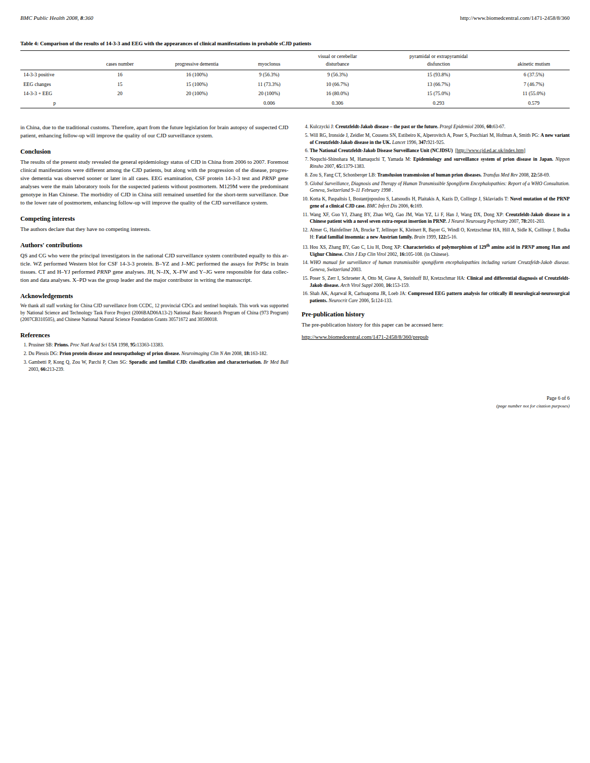BMC Public Health 2008, 8:360
http://www.biomedcentral.com/1471-2458/8/360
Table 4: Comparison of the results of 14-3-3 and EEG with the appearances of clinical manifestations in probable sCJD patients
| | cases number | progressive dementia | myoclonus | visual or cerebellar disturbance | pyramidal or extrapyramidal disfunction | akinetic mutism |
| --- | --- | --- | --- | --- | --- | --- |
| 14-3-3 positive | 16 | 16 (100%) | 9 (56.3%) | 9 (56.3%) | 15 (93.8%) | 6 (37.5%) |
| EEG changes | 15 | 15 (100%) | 11 (73.3%) | 10 (66.7%) | 13 (66.7%) | 7 (46.7%) |
| 14-3-3 + EEG | 20 | 20 (100%) | 20 (100%) | 16 (80.0%) | 15 (75.0%) | 11 (55.0%) |
| p | | | 0.006 | 0.306 | 0.293 | 0.579 |
in China, due to the traditional customs. Therefore, apart from the future legislation for brain autopsy of suspected CJD patient, enhancing follow-up will improve the quality of our CJD surveillance system.
Conclusion
The results of the present study revealed the general epidemiology status of CJD in China from 2006 to 2007. Foremost clinical manifestations were different among the CJD patients, but along with the progression of the disease, progressive dementia was observed sooner or later in all cases. EEG examination, CSF protein 14-3-3 test and PRNP gene analyses were the main laboratory tools for the suspected patients without postmortem. M129M were the predominant genotype in Han Chinese. The morbidity of CJD in China still remained unsettled for the short-term surveillance. Due to the lower rate of postmortem, enhancing follow-up will improve the quality of the CJD surveillance system.
Competing interests
The authors declare that they have no competing interests.
Authors' contributions
QS and CG who were the principal investigators in the national CJD surveillance system contributed equally to this article. WZ performed Western blot for CSF 14-3-3 protein. B–YZ and J–MC performed the assays for PrPSc in brain tissues. CT and H–YJ performed PRNP gene analyses. JH, N–JX, X–FW and Y–JG were responsible for data collection and data analyses. X–PD was the group leader and the major contributor in writing the manuscript.
Acknowledgements
We thank all staff working for China CJD surveillance from CCDC, 12 provincial CDCs and sentinel hospitals. This work was supported by National Science and Technology Task Force Project (2006BAD06A13-2) National Basic Research Program of China (973 Program) (2007CB310505), and Chinese National Natural Science Foundation Grants 30571672 and 30500018.
References
Prusiner SB: Prions. Proc Natl Acad Sci USA 1998, 95: 13363-13383.
Du Plessis DG: Prion protein disease and neuropathology of prion disease. Neuroimaging Clin N Am 2008, 18: 163-182.
Gambetti P, Kong Q, Zou W, Parchi P, Chen SG: Sporadic and familial CJD: classification and characterisation. Br Med Bull 2003, 66: 213-239.
Kulczycki J: Creutzfeldt-Jakob disease – the past or the future. Przegl Epidemiol 2006, 60: 63-67.
Will RG, Ironside J, Zeidler M, Cousens SN, Estibeiro K, Alperovitch A, Poser S, Pocchiari M, Hofman A, Smith PG: A new variant of Creutzfeldt-Jakob disease in the UK. Lancet 1996, 347: 921-925.
The National Creutzfeldt-Jakob Disease Surveillance Unit (NCJDSU) [http://www.cjd.ed.ac.uk/index.htm]
Noquchi-Shinohara M, Hamaquchi T, Yamada M: Epidemiology and surveillance system of prion disease in Japan. Nippon Rinsho 2007, 65: 1379-1383.
Zou S, Fang CT, Schonberqer LB: Transfusion transmission of human prion diseases. Transfus Med Rev 2008, 22: 58-69.
Global Surveillance, Diagnosis and Therapy of Human Transmissible Spongiform Encephalopathies: Report of a WHO Consultation. Geneva, Switzerland 9–11 February 1998 .
Kotta K, Paspaltsis I, Bostantjopoulou S, Latsoudis H, Plaitakis A, Kazis D, Collinge J, Sklaviadis T: Novel mutation of the PRNP gene of a clinical CJD case. BMC Infect Dis 2006, 6: 169.
Wang XF, Guo YJ, Zhang BY, Zhao WQ, Gao JM, Wan YZ, Li F, Han J, Wang DX, Dong XP: Creutzfeldt-Jakob disease in a Chinese patient with a novel seven extra-repeat insertion in PRNP. J Neurol Neurosurg Psychiatry 2007, 78: 201-203.
Almer G, Hainfellner JA, Brucke T, Jellinqer K, Kleinert R, Bayer G, Windl O, Kretzschmar HA, Hill A, Sidle K, Collinqe J, Budka H: Fatal familial insomnia: a new Austrian family. Brain 1999, 122: 5-16.
Hou XS, Zhang BY, Gao C, Liu H, Dong XP: Characteristics of polymorphism of 129th amino acid in PRNP among Han and Uighur Chinese. Chin J Exp Clin Virol 2002, 16: 105-108. (in Chinese).
WHO manual for surveillance of human transmissible spongiform encephalopathies including variant Creutzfeldt-Jakob disease. Geneva, Switzerland 2003.
Poser S, Zerr I, Schroeter A, Otto M, Giese A, Steinhoff BJ, Kretzschmar HA: Clinical and differential diagnosis of Creutzfeldt-Jakob disease. Arch Virol Suppl 2000, 16: 153-159.
Shah AK, Aqarwal R, Carhuapoma JR, Loeb JA: Compressed EEG pattern analysis for critically ill neurological-neurosurgical patients. Neurocrit Care 2006, 5: 124-133.
Pre-publication history
The pre-publication history for this paper can be accessed here:
http://www.biomedcentral.com/1471-2458/8/360/prepub
Page 6 of 6
(page number not for citation purposes)